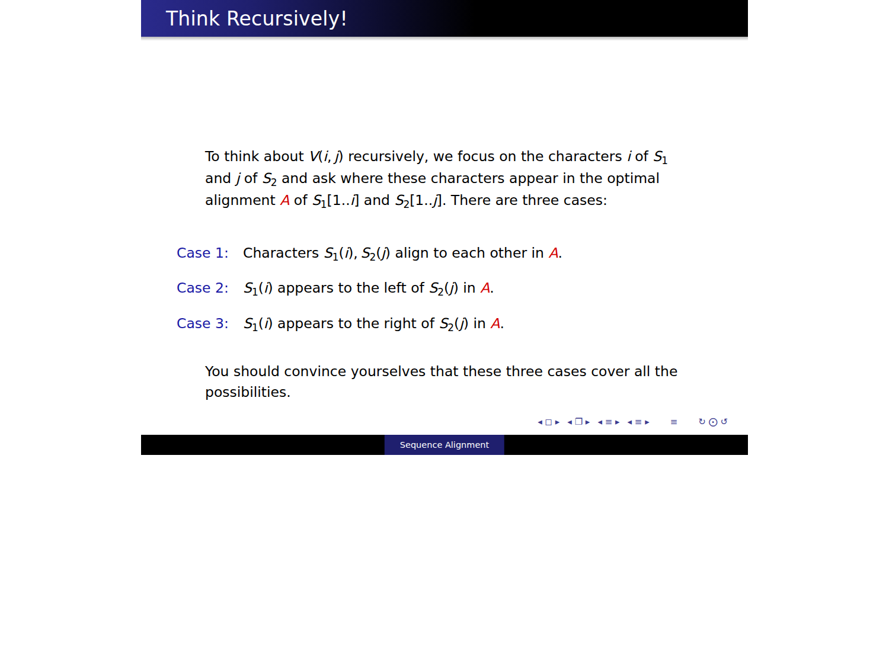Think Recursively!
To think about V(i, j) recursively, we focus on the characters i of S1 and j of S2 and ask where these characters appear in the optimal alignment A of S1[1..i] and S2[1..j]. There are three cases:
Case 1:
Characters S1(i), S2(j) align to each other in A.
Case 2:
S1(i) appears to the left of S2(j) in A.
Case 3:
S1(i) appears to the right of S2(j) in A.
You should convince yourselves that these three cases cover all the possibilities.
◂ ◻ ▸ ◂ ❐ ▸ ◂ ≡ ▸ ◂ ≡ ▸ ≡ ↻ ⨀ ↺
Sequence Alignment